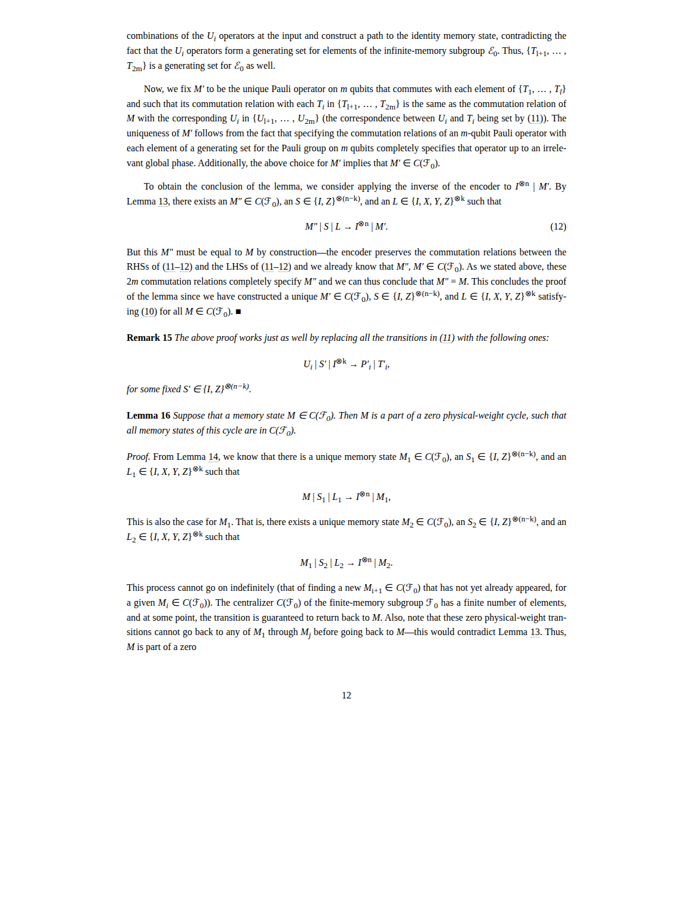combinations of the Ui operators at the input and construct a path to the identity memory state, contradicting the fact that the Ui operators form a generating set for elements of the infinite-memory subgroup ℰ0. Thus, {Tl+1, … , T2m} is a generating set for ℰ0 as well.
Now, we fix M′ to be the unique Pauli operator on m qubits that commutes with each element of {T1, … , Tl} and such that its commutation relation with each Ti in {Tl+1, … , T2m} is the same as the commutation relation of M with the corresponding Ui in {Ul+1, … , U2m} (the correspondence between Ui and Ti being set by (11)). The uniqueness of M′ follows from the fact that specifying the commutation relations of an m-qubit Pauli operator with each element of a generating set for the Pauli group on m qubits completely specifies that operator up to an irrelevant global phase. Additionally, the above choice for M′ implies that M′ ∈ C(ℱ0).
To obtain the conclusion of the lemma, we consider applying the inverse of the encoder to I⊗n | M′. By Lemma 13, there exists an M″ ∈ C(ℱ0), an S ∈ {I, Z}⊗(n−k), and an L ∈ {I, X, Y, Z}⊗k such that
M″ | S | L → I⊗n | M′. (12)
But this M″ must be equal to M by construction—the encoder preserves the commutation relations between the RHSs of (11–12) and the LHSs of (11–12) and we already know that M″, M′ ∈ C(ℱ0). As we stated above, these 2m commutation relations completely specify M″ and we can thus conclude that M″ = M. This concludes the proof of the lemma since we have constructed a unique M′ ∈ C(ℱ0), S ∈ {I, Z}⊗(n−k), and L ∈ {I, X, Y, Z}⊗k satisfying (10) for all M ∈ C(ℱ0). ■
Remark 15 The above proof works just as well by replacing all the transitions in (11) with the following ones:
Ui | S′ | I⊗k → P′i | T′i,
for some fixed S′ ∈ {I, Z}⊗(n−k).
Lemma 16 Suppose that a memory state M ∈ C(ℱ0). Then M is a part of a zero physical-weight cycle, such that all memory states of this cycle are in C(ℱ0).
Proof. From Lemma 14, we know that there is a unique memory state M1 ∈ C(ℱ0), an S1 ∈ {I, Z}⊗(n−k), and an L1 ∈ {I, X, Y, Z}⊗k such that
M | S1 | L1 → I⊗n | M1,
This is also the case for M1. That is, there exists a unique memory state M2 ∈ C(ℱ0), an S2 ∈ {I, Z}⊗(n−k), and an L2 ∈ {I, X, Y, Z}⊗k such that
M1 | S2 | L2 → I⊗n | M2.
This process cannot go on indefinitely (that of finding a new Mi+1 ∈ C(ℱ0) that has not yet already appeared, for a given Mi ∈ C(ℱ0)). The centralizer C(ℱ0) of the finite-memory subgroup ℱ0 has a finite number of elements, and at some point, the transition is guaranteed to return back to M. Also, note that these zero physical-weight transitions cannot go back to any of M1 through Mj before going back to M—this would contradict Lemma 13. Thus, M is part of a zero
12